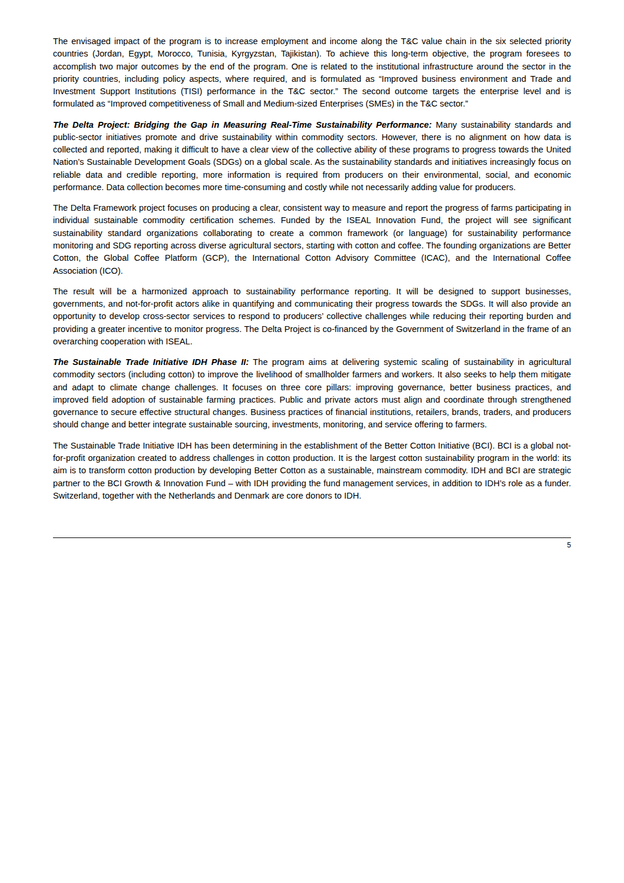The envisaged impact of the program is to increase employment and income along the T&C value chain in the six selected priority countries (Jordan, Egypt, Morocco, Tunisia, Kyrgyzstan, Tajikistan). To achieve this long-term objective, the program foresees to accomplish two major outcomes by the end of the program. One is related to the institutional infrastructure around the sector in the priority countries, including policy aspects, where required, and is formulated as “Improved business environment and Trade and Investment Support Institutions (TISI) performance in the T&C sector.” The second outcome targets the enterprise level and is formulated as “Improved competitiveness of Small and Medium-sized Enterprises (SMEs) in the T&C sector.”
The Delta Project: Bridging the Gap in Measuring Real-Time Sustainability Performance: Many sustainability standards and public-sector initiatives promote and drive sustainability within commodity sectors. However, there is no alignment on how data is collected and reported, making it difficult to have a clear view of the collective ability of these programs to progress towards the United Nation’s Sustainable Development Goals (SDGs) on a global scale. As the sustainability standards and initiatives increasingly focus on reliable data and credible reporting, more information is required from producers on their environmental, social, and economic performance. Data collection becomes more time-consuming and costly while not necessarily adding value for producers.
The Delta Framework project focuses on producing a clear, consistent way to measure and report the progress of farms participating in individual sustainable commodity certification schemes. Funded by the ISEAL Innovation Fund, the project will see significant sustainability standard organizations collaborating to create a common framework (or language) for sustainability performance monitoring and SDG reporting across diverse agricultural sectors, starting with cotton and coffee. The founding organizations are Better Cotton, the Global Coffee Platform (GCP), the International Cotton Advisory Committee (ICAC), and the International Coffee Association (ICO).
The result will be a harmonized approach to sustainability performance reporting. It will be designed to support businesses, governments, and not-for-profit actors alike in quantifying and communicating their progress towards the SDGs. It will also provide an opportunity to develop cross-sector services to respond to producers’ collective challenges while reducing their reporting burden and providing a greater incentive to monitor progress. The Delta Project is co-financed by the Government of Switzerland in the frame of an overarching cooperation with ISEAL.
The Sustainable Trade Initiative IDH Phase II: The program aims at delivering systemic scaling of sustainability in agricultural commodity sectors (including cotton) to improve the livelihood of smallholder farmers and workers. It also seeks to help them mitigate and adapt to climate change challenges. It focuses on three core pillars: improving governance, better business practices, and improved field adoption of sustainable farming practices. Public and private actors must align and coordinate through strengthened governance to secure effective structural changes. Business practices of financial institutions, retailers, brands, traders, and producers should change and better integrate sustainable sourcing, investments, monitoring, and service offering to farmers.
The Sustainable Trade Initiative IDH has been determining in the establishment of the Better Cotton Initiative (BCI). BCI is a global not-for-profit organization created to address challenges in cotton production. It is the largest cotton sustainability program in the world: its aim is to transform cotton production by developing Better Cotton as a sustainable, mainstream commodity. IDH and BCI are strategic partner to the BCI Growth & Innovation Fund – with IDH providing the fund management services, in addition to IDH’s role as a funder. Switzerland, together with the Netherlands and Denmark are core donors to IDH.
5